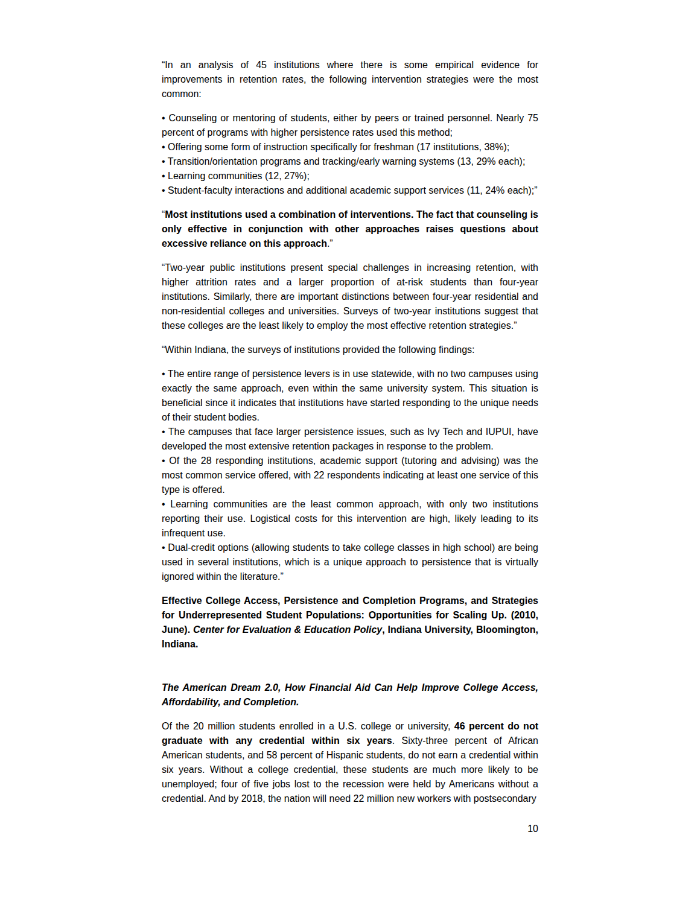“In an analysis of 45 institutions where there is some empirical evidence for improvements in retention rates, the following intervention strategies were the most common:
• Counseling or mentoring of students, either by peers or trained personnel. Nearly 75 percent of programs with higher persistence rates used this method;
• Offering some form of instruction specifically for freshman (17 institutions, 38%);
• Transition/orientation programs and tracking/early warning systems (13, 29% each);
• Learning communities (12, 27%);
• Student-faculty interactions and additional academic support services (11, 24% each);”
“Most institutions used a combination of interventions. The fact that counseling is only effective in conjunction with other approaches raises questions about excessive reliance on this approach.”
“Two-year public institutions present special challenges in increasing retention, with higher attrition rates and a larger proportion of at-risk students than four-year institutions. Similarly, there are important distinctions between four-year residential and non-residential colleges and universities. Surveys of two-year institutions suggest that these colleges are the least likely to employ the most effective retention strategies.”
“Within Indiana, the surveys of institutions provided the following findings:
• The entire range of persistence levers is in use statewide, with no two campuses using exactly the same approach, even within the same university system. This situation is beneficial since it indicates that institutions have started responding to the unique needs of their student bodies.
• The campuses that face larger persistence issues, such as Ivy Tech and IUPUI, have developed the most extensive retention packages in response to the problem.
• Of the 28 responding institutions, academic support (tutoring and advising) was the most common service offered, with 22 respondents indicating at least one service of this type is offered.
• Learning communities are the least common approach, with only two institutions reporting their use. Logistical costs for this intervention are high, likely leading to its infrequent use.
• Dual-credit options (allowing students to take college classes in high school) are being used in several institutions, which is a unique approach to persistence that is virtually ignored within the literature.”
Effective College Access, Persistence and Completion Programs, and Strategies for Underrepresented Student Populations: Opportunities for Scaling Up. (2010, June). Center for Evaluation & Education Policy, Indiana University, Bloomington, Indiana.
The American Dream 2.0, How Financial Aid Can Help Improve College Access, Affordability, and Completion.
Of the 20 million students enrolled in a U.S. college or university, 46 percent do not graduate with any credential within six years. Sixty-three percent of African American students, and 58 percent of Hispanic students, do not earn a credential within six years. Without a college credential, these students are much more likely to be unemployed; four of five jobs lost to the recession were held by Americans without a credential. And by 2018, the nation will need 22 million new workers with postsecondary
10